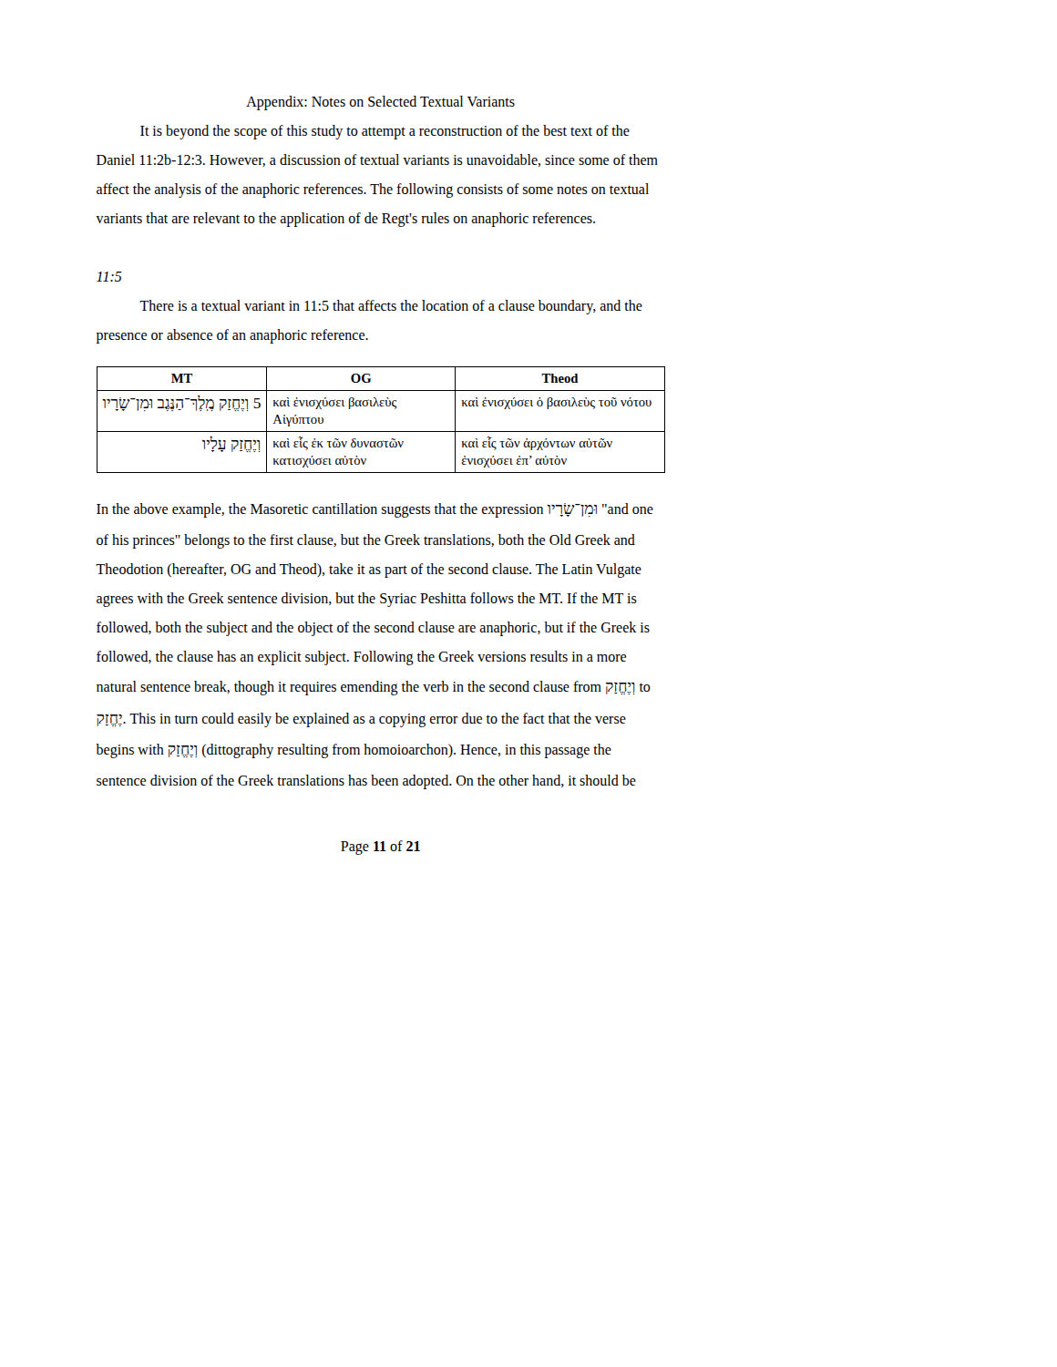Appendix: Notes on Selected Textual Variants
It is beyond the scope of this study to attempt a reconstruction of the best text of the Daniel 11:2b-12:3. However, a discussion of textual variants is unavoidable, since some of them affect the analysis of the anaphoric references. The following consists of some notes on textual variants that are relevant to the application of de Regt's rules on anaphoric references.
11:5
There is a textual variant in 11:5 that affects the location of a clause boundary, and the presence or absence of an anaphoric reference.
| MT | OG | Theod |
| --- | --- | --- |
| 5 וְיֶחֱזַק מֶֽלֶךְ־הַנֶּגֶב וּמִן־שָׂרָיו | καὶ ἐνισχύσει βασιλεὺς Αἰγύπτου | καὶ ἐνισχύσει ὁ βασιλεὺς τοῦ νότου |
| וְיֶחֱזַק עָלָיו | καὶ εἷς ἐκ τῶν δυναστῶν κατισχύσει αὐτὸν | καὶ εἷς τῶν ἀρχόντων αὐτῶν ἐνισχύσει ἐπ’ αὐτὸν |
In the above example, the Masoretic cantillation suggests that the expression וּמִן־שָׂרָיו "and one of his princes" belongs to the first clause, but the Greek translations, both the Old Greek and Theodotion (hereafter, OG and Theod), take it as part of the second clause. The Latin Vulgate agrees with the Greek sentence division, but the Syriac Peshitta follows the MT. If the MT is followed, both the subject and the object of the second clause are anaphoric, but if the Greek is followed, the clause has an explicit subject. Following the Greek versions results in a more natural sentence break, though it requires emending the verb in the second clause from וְיֶחֱזַק to יֶחֱזַק. This in turn could easily be explained as a copying error due to the fact that the verse begins with וְיֶחֱזַק (dittography resulting from homoioarchon). Hence, in this passage the sentence division of the Greek translations has been adopted. On the other hand, it should be
Page 11 of 21